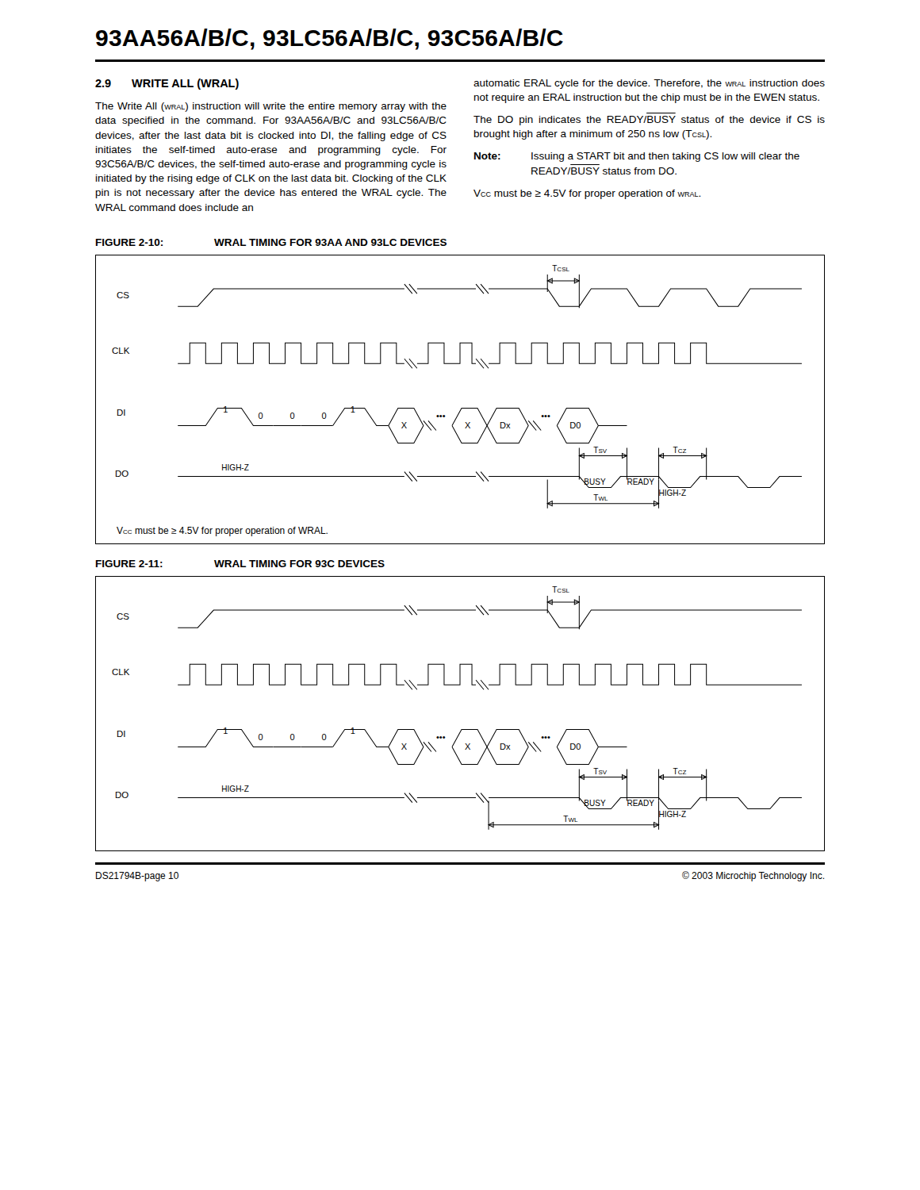93AA56A/B/C, 93LC56A/B/C, 93C56A/B/C
2.9 WRITE ALL (WRAL)
The Write All (wral) instruction will write the entire memory array with the data specified in the command. For 93AA56A/B/C and 93LC56A/B/C devices, after the last data bit is clocked into DI, the falling edge of CS initiates the self-timed auto-erase and programming cycle. For 93C56A/B/C devices, the self-timed auto-erase and programming cycle is initiated by the rising edge of CLK on the last data bit. Clocking of the CLK pin is not necessary after the device has entered the WRAL cycle. The WRAL command does include an
automatic ERAL cycle for the device. Therefore, the wral instruction does not require an ERAL instruction but the chip must be in the EWEN status.
The DO pin indicates the READY/BUSY status of the device if CS is brought high after a minimum of 250 ns low (Tcsl).
Note:
Issuing a START bit and then taking CS low will clear the READY/BUSY status from DO.
Vcc must be ≥ 4.5V for proper operation of wral.
FIGURE 2-10: WRAL TIMING FOR 93AA AND 93LC DEVICES
CS CLK DI DO TCSL 1 0 0 0 1 X ••• X Dx ••• D0 HIGH-Z BUSY READY HIGH-Z TSV TCZ TWL
Vcc must be ≥ 4.5V for proper operation of WRAL.
FIGURE 2-11: WRAL TIMING FOR 93C DEVICES
CS CLK DI DO TCSL 1 0 0 0 1 X ••• X Dx ••• D0 HIGH-Z BUSY READY HIGH-Z TSV TCZ TWL
DS21794B-page 10
© 2003 Microchip Technology Inc.